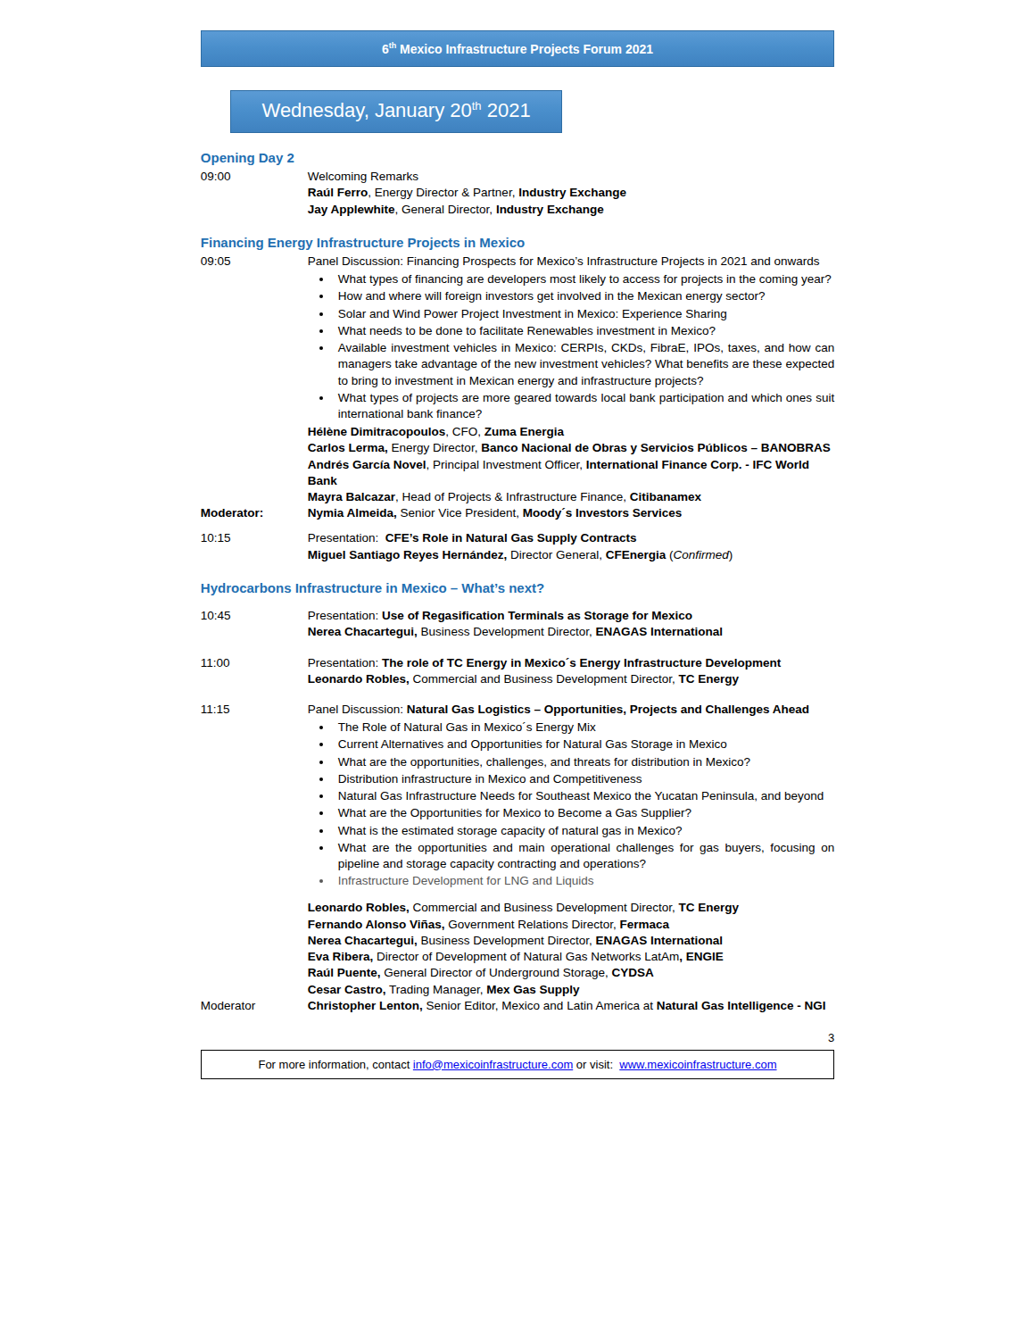6th Mexico Infrastructure Projects Forum 2021
Wednesday, January 20th 2021
Opening Day 2
| 09:00 | Welcoming Remarks Raúl Ferro , Energy Director & Partner, Industry Exchange Jay Applewhite , General Director, Industry Exchange |
Financing Energy Infrastructure Projects in Mexico
| 09:05 | Panel Discussion: Financing Prospects for Mexico’s Infrastructure Projects in 2021 and onwards What types of financing are developers most likely to access for projects in the coming year? How and where will foreign investors get involved in the Mexican energy sector? Solar and Wind Power Project Investment in Mexico: Experience Sharing What needs to be done to facilitate Renewables investment in Mexico? Available investment vehicles in Mexico: CERPIs, CKDs, FibraE, IPOs, taxes, and how can managers take advantage of the new investment vehicles? What benefits are these expected to bring to investment in Mexican energy and infrastructure projects? What types of projects are more geared towards local bank participation and which ones suit international bank finance? Hélène Dimitracopoulos , CFO, Zuma Energia Carlos Lerma, Energy Director, Banco Nacional de Obras y Servicios Públicos – BANOBRAS Andrés García Novel , Principal Investment Officer, International Finance Corp. - IFC World Bank Mayra Balcazar , Head of Projects & Infrastructure Finance, Citibanamex |
| Moderator: | Nymia Almeida, Senior Vice President, Moody´s Investors Services |
| 10:15 | Presentation: CFE’s Role in Natural Gas Supply Contracts Miguel Santiago Reyes Hernández, Director General, CFEnergia ( Confirmed ) |
Hydrocarbons Infrastructure in Mexico – What’s next?
| 10:45 | Presentation: Use of Regasification Terminals as Storage for Mexico Nerea Chacartegui, Business Development Director, ENAGAS International |
| 11:00 | Presentation: The role of TC Energy in Mexico´s Energy Infrastructure Development Leonardo Robles, Commercial and Business Development Director, TC Energy |
| 11:15 | Panel Discussion: Natural Gas Logistics – Opportunities, Projects and Challenges Ahead The Role of Natural Gas in Mexico´s Energy Mix Current Alternatives and Opportunities for Natural Gas Storage in Mexico What are the opportunities, challenges, and threats for distribution in Mexico? Distribution infrastructure in Mexico and Competitiveness Natural Gas Infrastructure Needs for Southeast Mexico the Yucatan Peninsula, and beyond What are the Opportunities for Mexico to Become a Gas Supplier? What is the estimated storage capacity of natural gas in Mexico? What are the opportunities and main operational challenges for gas buyers, focusing on pipeline and storage capacity contracting and operations? Infrastructure Development for LNG and Liquids Leonardo Robles, Commercial and Business Development Director, TC Energy Fernando Alonso Viñas, Government Relations Director, Fermaca Nerea Chacartegui, Business Development Director, ENAGAS International Eva Ribera, Director of Development of Natural Gas Networks LatAm , ENGIE Raúl Puente, General Director of Underground Storage, CYDSA Cesar Castro, Trading Manager, Mex Gas Supply |
| Moderator | Christopher Lenton, Senior Editor, Mexico and Latin America at Natural Gas Intelligence - NGI |
3
For more information, contact info@mexicoinfrastructure.com or visit: www.mexicoinfrastructure.com